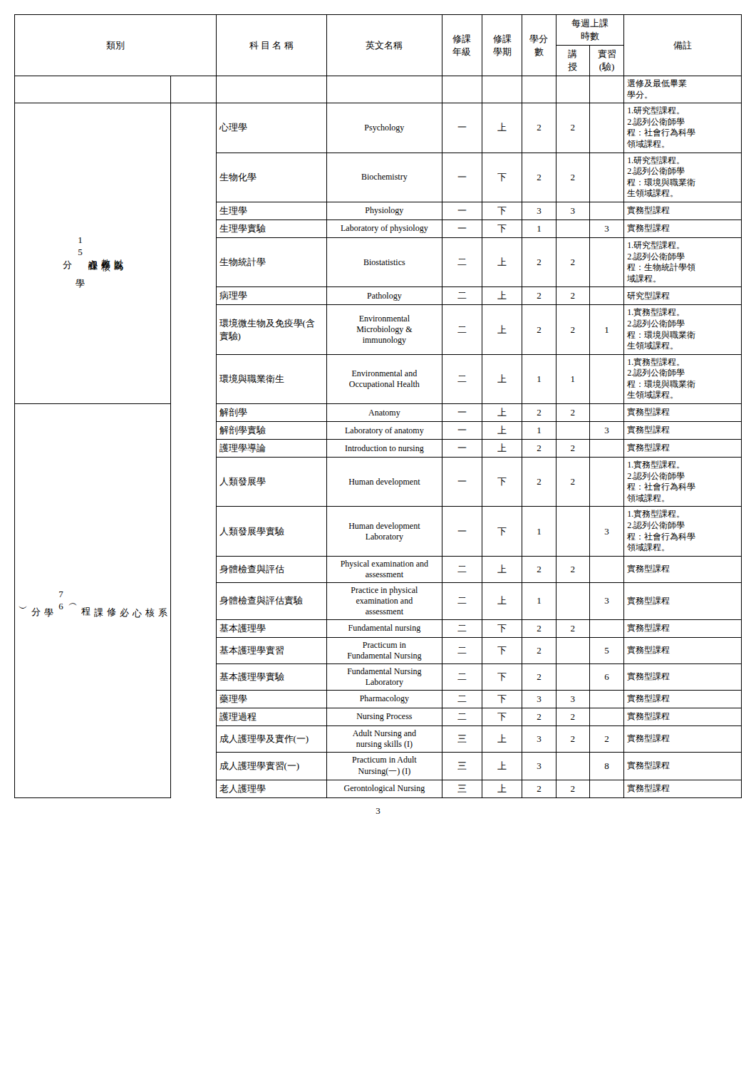| 類別 | 科 目 名 稱 | 英文名稱 | 修課 年級 | 修課 學期 | 學分 數 | 每週上課 時數 | 備註 |
| --- | --- | --- | --- | --- | --- | --- | --- |
| 講 授 | 實習 (驗) |
| | | | | | | | | | 選修及最低畢業 學分。 |
| 以院為 教學核 心課程 15 學 分 | | 心理學 | Psychology | 一 | 上 | 2 | 2 | | 1.研究型課程。 2.認列公衛師學 程：社會行為科學 領域課程。 |
| | 生物化學 | Biochemistry | 一 | 下 | 2 | 2 | | 1.研究型課程。 2.認列公衛師學 程：環境與職業衛 生領域課程。 |
| | 生理學 | Physiology | 一 | 下 | 3 | 3 | | 實務型課程 |
| | 生理學實驗 | Laboratory of physiology | 一 | 下 | 1 | | 3 | 實務型課程 |
| | 生物統計學 | Biostatistics | 二 | 上 | 2 | 2 | | 1.研究型課程。 2.認列公衛師學 程：生物統計學領 域課程。 |
| | 病理學 | Pathology | 二 | 上 | 2 | 2 | | 研究型課程 |
| | 環境微生物及免疫學(含實驗) | Environmental Microbiology & immunology | 二 | 上 | 2 | 2 | 1 | 1.實務型課程。 2.認列公衛師學 程：環境與職業衛 生領域課程。 |
| | 環境與職業衛生 | Environmental and Occupational Health | 二 | 上 | 1 | 1 | | 1.實務型課程。 2.認列公衛師學 程：環境與職業衛 生領域課程。 |
| 系 核 心 必 修 課 程 （ 76 學 分 ） | | 解剖學 | Anatomy | 一 | 上 | 2 | 2 | | 實務型課程 |
| | 解剖學實驗 | Laboratory of anatomy | 一 | 上 | 1 | | 3 | 實務型課程 |
| | 護理學導論 | Introduction to nursing | 一 | 上 | 2 | 2 | | 實務型課程 |
| | 人類發展學 | Human development | 一 | 下 | 2 | 2 | | 1.實務型課程。 2.認列公衛師學 程：社會行為科學 領域課程。 |
| | 人類發展學實驗 | Human development Laboratory | 一 | 下 | 1 | | 3 | 1.實務型課程。 2.認列公衛師學 程：社會行為科學 領域課程。 |
| | 身體檢查與評估 | Physical examination and assessment | 二 | 上 | 2 | 2 | | 實務型課程 |
| | 身體檢查與評估實驗 | Practice in physical examination and assessment | 二 | 上 | 1 | | 3 | 實務型課程 |
| | 基本護理學 | Fundamental nursing | 二 | 下 | 2 | 2 | | 實務型課程 |
| | 基本護理學實習 | Practicum in Fundamental Nursing | 二 | 下 | 2 | | 5 | 實務型課程 |
| | 基本護理學實驗 | Fundamental Nursing Laboratory | 二 | 下 | 2 | | 6 | 實務型課程 |
| | 藥理學 | Pharmacology | 二 | 下 | 3 | 3 | | 實務型課程 |
| | 護理過程 | Nursing Process | 二 | 下 | 2 | 2 | | 實務型課程 |
| | 成人護理學及實作(一) | Adult Nursing and nursing skills (I) | 三 | 上 | 3 | 2 | 2 | 實務型課程 |
| | 成人護理學實習(一) | Practicum in Adult Nursing(一) (I) | 三 | 上 | 3 | | 8 | 實務型課程 |
| | 老人護理學 | Gerontological Nursing | 三 | 上 | 2 | 2 | | 實務型課程 |
3